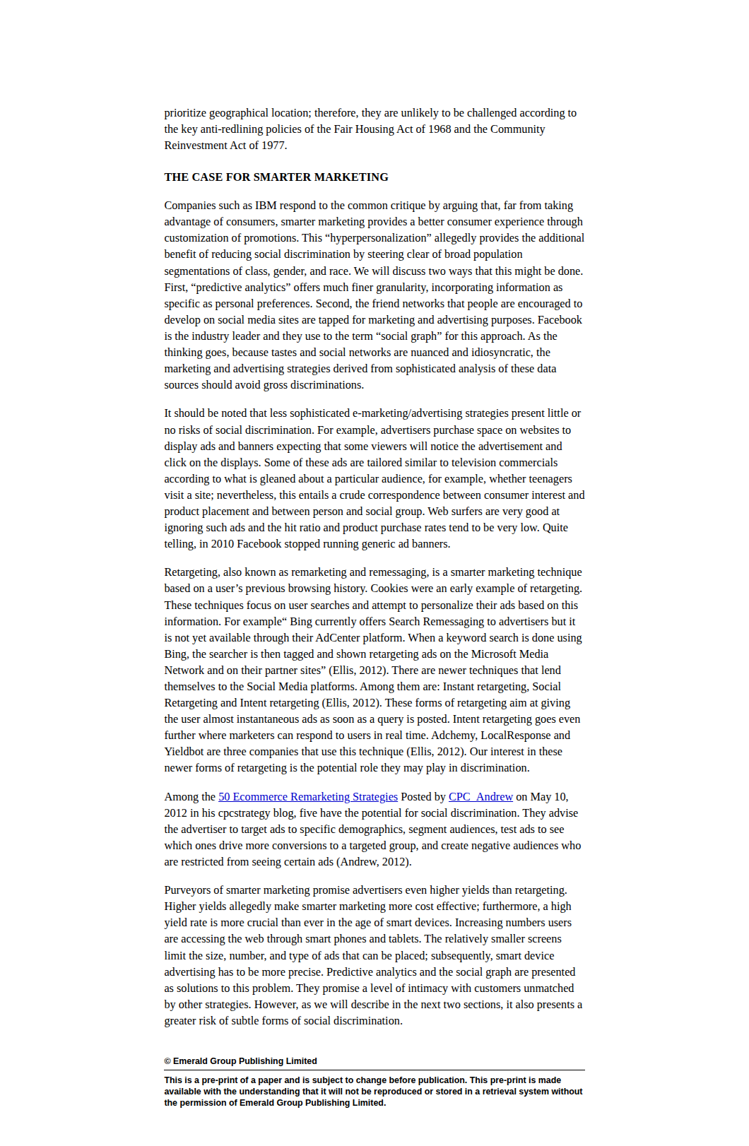prioritize geographical location; therefore, they are unlikely to be challenged according to the key anti-redlining policies of the Fair Housing Act of 1968 and the Community Reinvestment Act of 1977.
THE CASE FOR SMARTER MARKETING
Companies such as IBM respond to the common critique by arguing that, far from taking advantage of consumers, smarter marketing provides a better consumer experience through customization of promotions. This “hyperpersonalization” allegedly provides the additional benefit of reducing social discrimination by steering clear of broad population segmentations of class, gender, and race. We will discuss two ways that this might be done. First, “predictive analytics” offers much finer granularity, incorporating information as specific as personal preferences. Second, the friend networks that people are encouraged to develop on social media sites are tapped for marketing and advertising purposes. Facebook is the industry leader and they use to the term “social graph” for this approach. As the thinking goes, because tastes and social networks are nuanced and idiosyncratic, the marketing and advertising strategies derived from sophisticated analysis of these data sources should avoid gross discriminations.
It should be noted that less sophisticated e-marketing/advertising strategies present little or no risks of social discrimination. For example, advertisers purchase space on websites to display ads and banners expecting that some viewers will notice the advertisement and click on the displays. Some of these ads are tailored similar to television commercials according to what is gleaned about a particular audience, for example, whether teenagers visit a site; nevertheless, this entails a crude correspondence between consumer interest and product placement and between person and social group. Web surfers are very good at ignoring such ads and the hit ratio and product purchase rates tend to be very low. Quite telling, in 2010 Facebook stopped running generic ad banners.
Retargeting, also known as remarketing and remessaging, is a smarter marketing technique based on a user’s previous browsing history. Cookies were an early example of retargeting. These techniques focus on user searches and attempt to personalize their ads based on this information. For example“ Bing currently offers Search Remessaging to advertisers but it is not yet available through their AdCenter platform. When a keyword search is done using Bing, the searcher is then tagged and shown retargeting ads on the Microsoft Media Network and on their partner sites” (Ellis, 2012). There are newer techniques that lend themselves to the Social Media platforms. Among them are: Instant retargeting, Social Retargeting and Intent retargeting (Ellis, 2012). These forms of retargeting aim at giving the user almost instantaneous ads as soon as a query is posted. Intent retargeting goes even further where marketers can respond to users in real time. Adchemy, LocalResponse and Yieldbot are three companies that use this technique (Ellis, 2012). Our interest in these newer forms of retargeting is the potential role they may play in discrimination.
Among the 50 Ecommerce Remarketing Strategies Posted by CPC_Andrew on May 10, 2012 in his cpcstrategy blog, five have the potential for social discrimination. They advise the advertiser to target ads to specific demographics, segment audiences, test ads to see which ones drive more conversions to a targeted group, and create negative audiences who are restricted from seeing certain ads (Andrew, 2012).
Purveyors of smarter marketing promise advertisers even higher yields than retargeting. Higher yields allegedly make smarter marketing more cost effective; furthermore, a high yield rate is more crucial than ever in the age of smart devices. Increasing numbers users are accessing the web through smart phones and tablets. The relatively smaller screens limit the size, number, and type of ads that can be placed; subsequently, smart device advertising has to be more precise. Predictive analytics and the social graph are presented as solutions to this problem. They promise a level of intimacy with customers unmatched by other strategies. However, as we will describe in the next two sections, it also presents a greater risk of subtle forms of social discrimination.
© Emerald Group Publishing Limited
This is a pre-print of a paper and is subject to change before publication. This pre-print is made available with the understanding that it will not be reproduced or stored in a retrieval system without the permission of Emerald Group Publishing Limited.